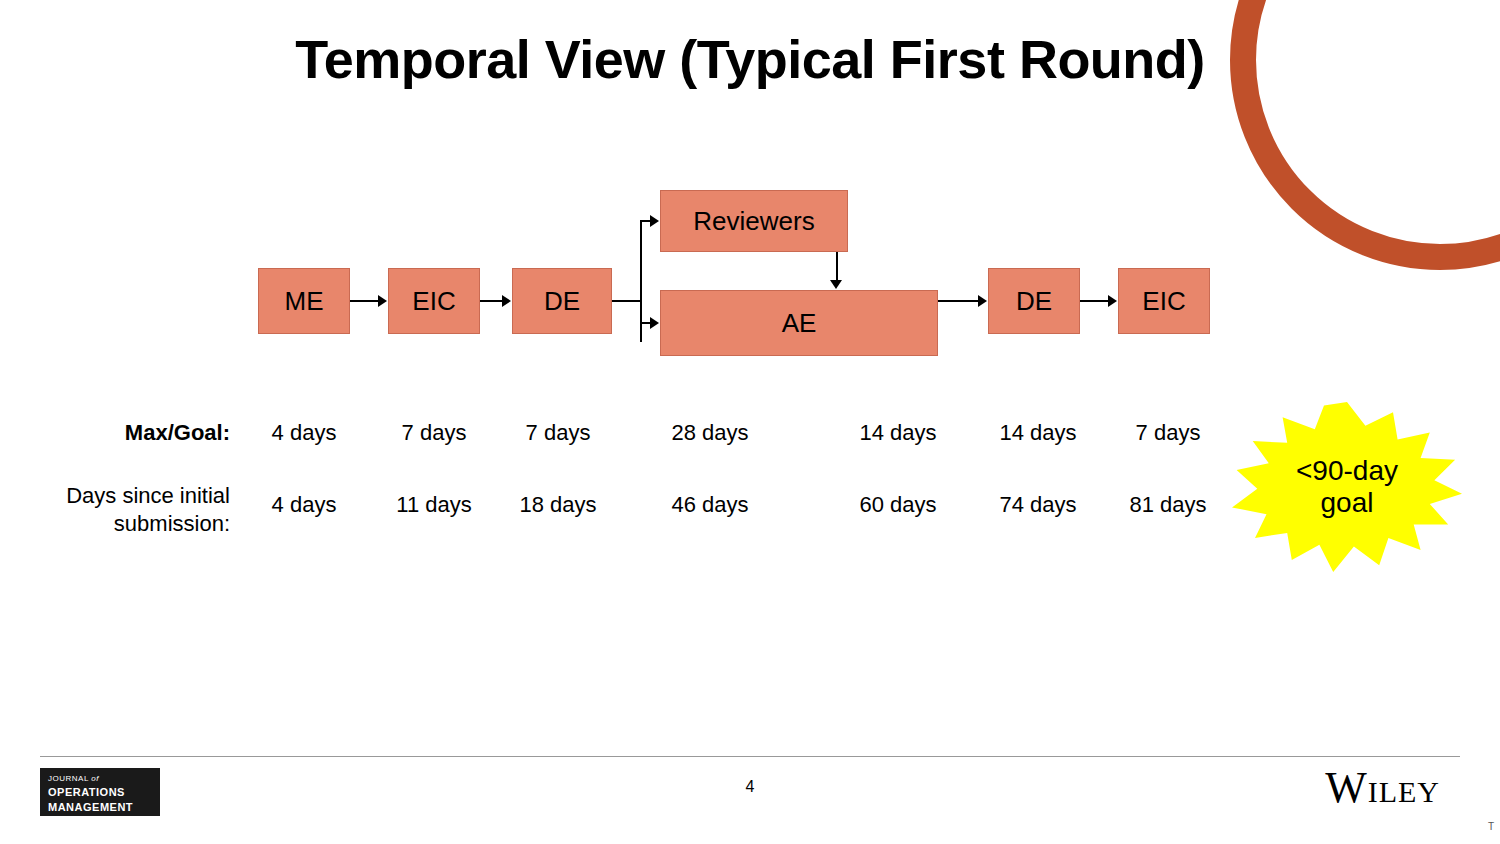Temporal View (Typical First Round)
ME
EIC
DE
Reviewers
AE
DE
EIC
Max/Goal:
Days since initial
submission:
4 days
7 days
7 days
28 days
14 days
14 days
7 days
4 days
11 days
18 days
46 days
60 days
74 days
81 days
<90-day
goal
JOURNAL of
OPERATIONS
MANAGEMENT
4
WILEY
T